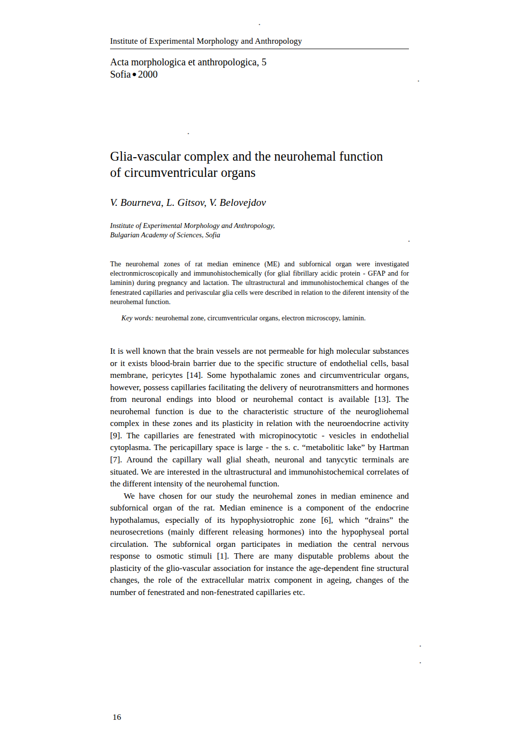. . . . . .
Institute of Experimental Morphology and Anthropology
Acta morphologica et anthropologica, 5 Sofia●2000
Glia-vascular complex and the neurohemal function
of circumventricular organs
V. Bourneva, L. Gitsov, V. Belovejdov
Institute of Experimental Morphology and Anthropology,
Bulgarian Academy of Sciences, Sofia
The neurohemal zones of rat median eminence (ME) and subfornical organ were investigated electronmicroscopically and immunohistochemically (for glial fibrillary acidic protein - GFAP and for laminin) during pregnancy and lactation. The ultrastructural and immunohistochemical changes of the fenestrated capillaries and perivascular glia cells were described in relation to the diferent intensity of the neurohemal function.
Key words: neurohemal zone, circumventricular organs, electron microscopy, laminin.
It is well known that the brain vessels are not permeable for high molecular substances or it exists blood-brain barrier due to the specific structure of endothelial cells, basal membrane, pericytes [14]. Some hypothalamic zones and circumventricular organs, however, possess capillaries facilitating the delivery of neurotransmitters and hormones from neuronal endings into blood or neurohemal contact is available [13]. The neurohemal function is due to the characteristic structure of the neurogliohemal complex in these zones and its plasticity in relation with the neuroendocrine activity [9]. The capillaries are fenestrated with micropinocytotic - vesicles in endothelial cytoplasma. The pericapillary space is large - the s. c. “metabolitic lake” by Hartman [7]. Around the capillary wall glial sheath, neuronal and tanycytic terminals are situated. We are interested in the ultrastructural and immunohistochemical correlates of the different intensity of the neurohemal function.
We have chosen for our study the neurohemal zones in median eminence and subfornical organ of the rat. Median eminence is a component of the endocrine hypothalamus, especially of its hypophysiotrophic zone [6], which “drains” the neurosecretions (mainly different releasing hormones) into the hypophyseal portal circulation. The subfornical organ participates in mediation the central nervous response to osmotic stimuli [1]. There are many disputable problems about the plasticity of the glio-vascular association for instance the age-dependent fine structural changes, the role of the extracellular matrix component in ageing, changes of the number of fenestrated and non-fenestrated capillaries etc.
16